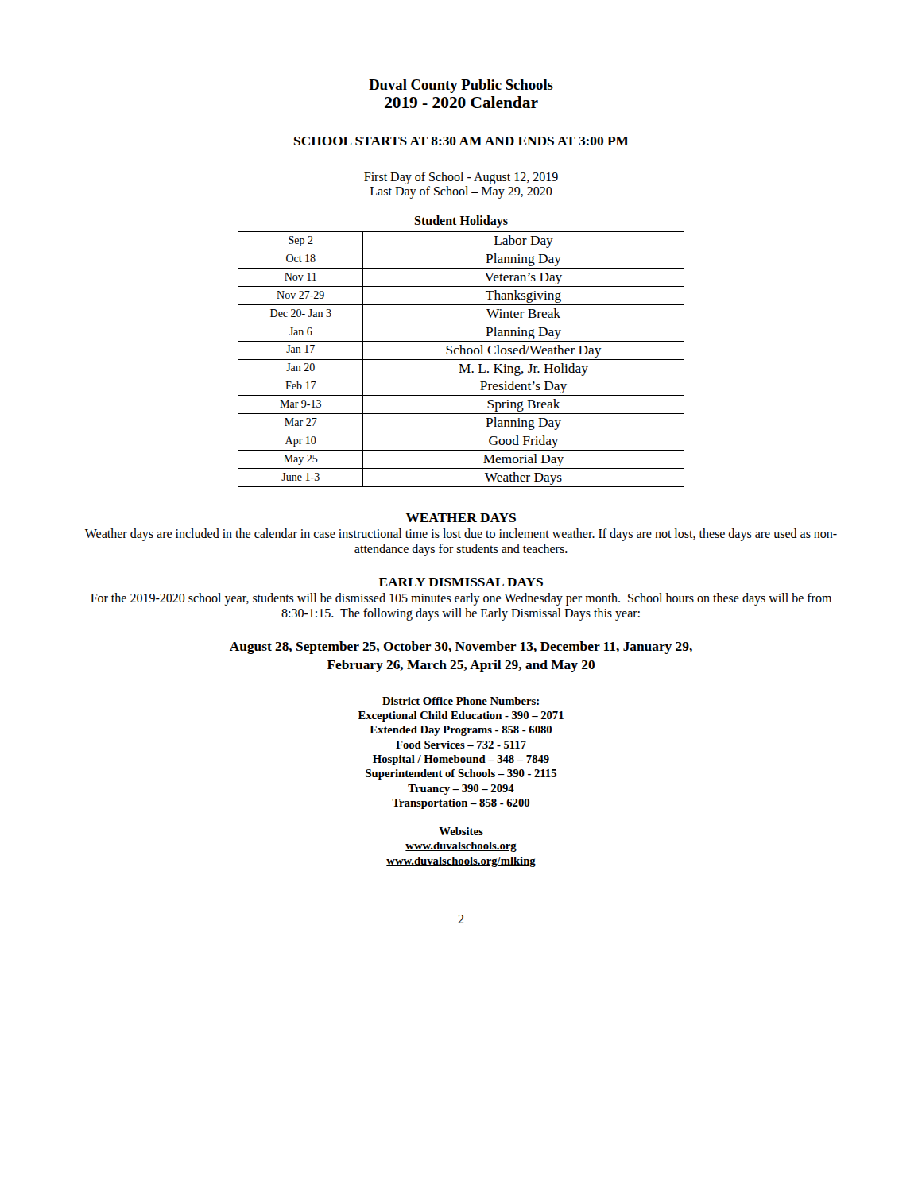Duval County Public Schools
2019 - 2020 Calendar
SCHOOL STARTS AT 8:30 AM AND ENDS AT 3:00 PM
First Day of School - August 12, 2019
Last Day of School – May 29, 2020
Student Holidays
| Sep 2 | Labor Day |
| Oct 18 | Planning Day |
| Nov 11 | Veteran’s Day |
| Nov 27-29 | Thanksgiving |
| Dec 20- Jan 3 | Winter Break |
| Jan 6 | Planning Day |
| Jan 17 | School Closed/Weather Day |
| Jan 20 | M. L. King, Jr. Holiday |
| Feb 17 | President’s Day |
| Mar 9-13 | Spring Break |
| Mar 27 | Planning Day |
| Apr 10 | Good Friday |
| May 25 | Memorial Day |
| June 1-3 | Weather Days |
WEATHER DAYS
Weather days are included in the calendar in case instructional time is lost due to inclement weather. If days are not lost, these days are used as non-attendance days for students and teachers.
EARLY DISMISSAL DAYS
For the 2019-2020 school year, students will be dismissed 105 minutes early one Wednesday per month. School hours on these days will be from 8:30-1:15. The following days will be Early Dismissal Days this year:
August 28, September 25, October 30, November 13, December 11, January 29,
February 26, March 25, April 29, and May 20
District Office Phone Numbers:
Exceptional Child Education - 390 – 2071
Extended Day Programs - 858 - 6080
Food Services – 732 - 5117
Hospital / Homebound – 348 – 7849
Superintendent of Schools – 390 - 2115
Truancy – 390 – 2094
Transportation – 858 - 6200
Websites
www.duvalschools.org
www.duvalschools.org/mlking
2